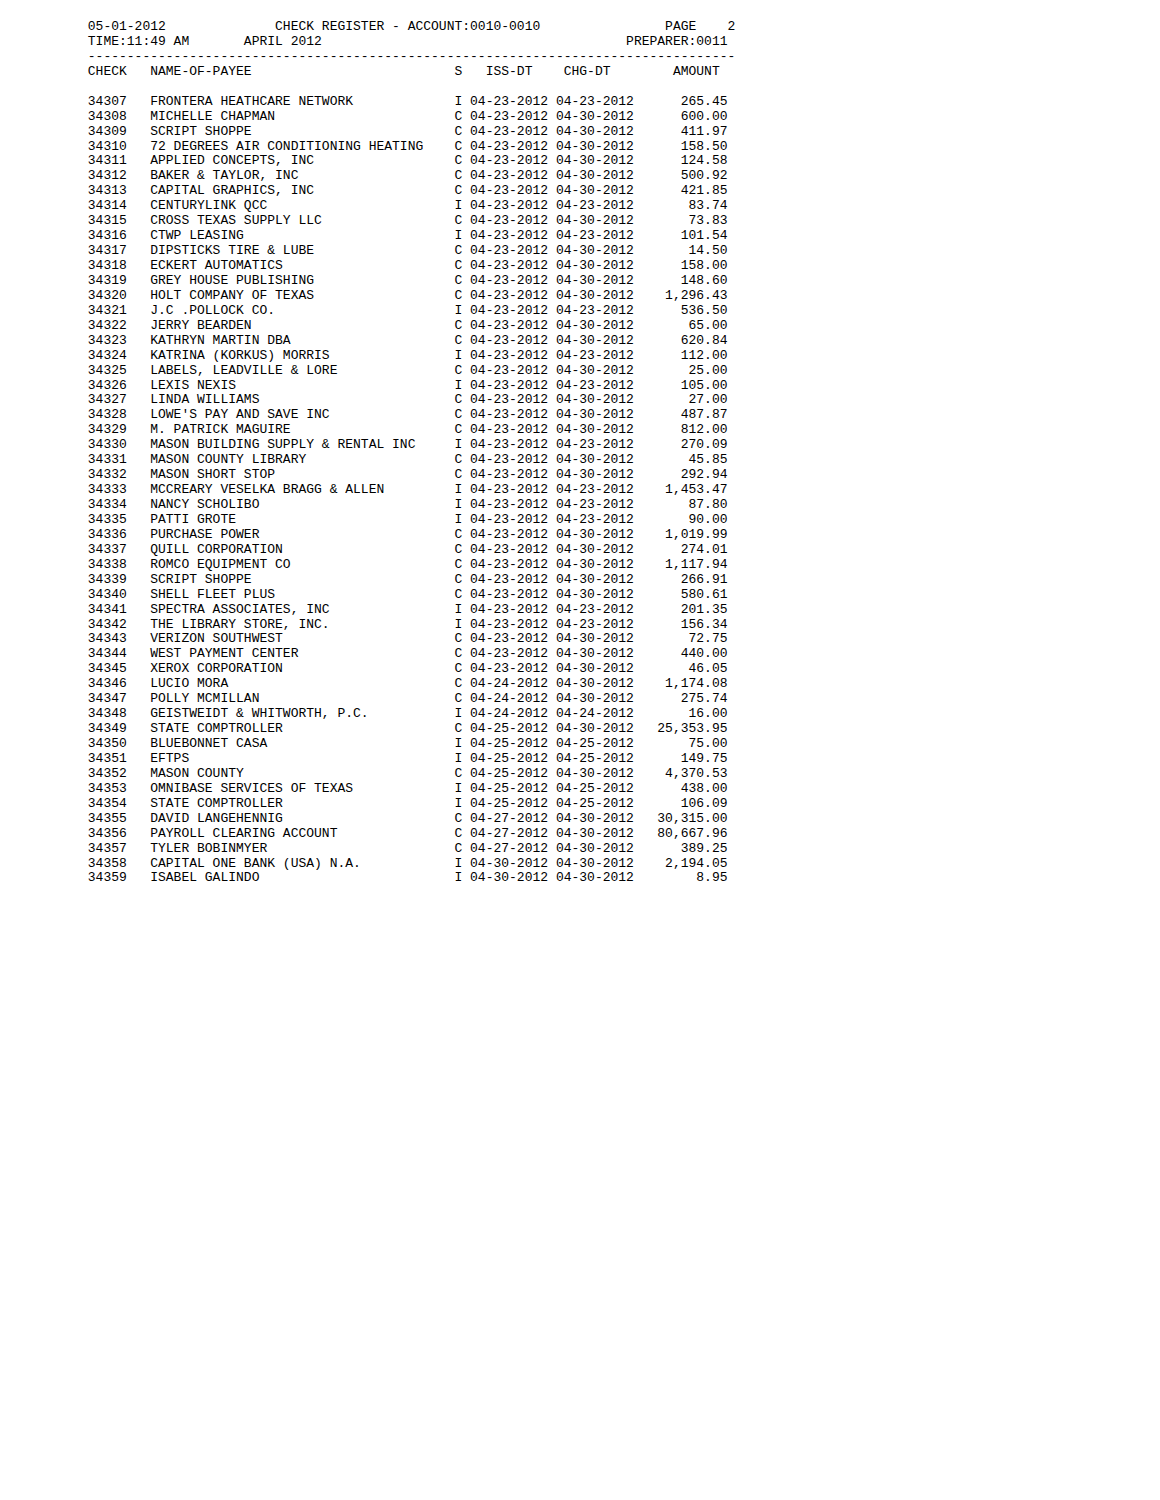05-01-2012              CHECK REGISTER - ACCOUNT:0010-0010                PAGE    2
 TIME:11:49 AM       APRIL 2012                                       PREPARER:0011
 -----------------------------------------------------------------------------------
 CHECK   NAME-OF-PAYEE                          S   ISS-DT    CHG-DT        AMOUNT

 34307   FRONTERA HEATHCARE NETWORK             I 04-23-2012 04-23-2012      265.45
 34308   MICHELLE CHAPMAN                       C 04-23-2012 04-30-2012      600.00
 34309   SCRIPT SHOPPE                          C 04-23-2012 04-30-2012      411.97
 34310   72 DEGREES AIR CONDITIONING HEATING    C 04-23-2012 04-30-2012      158.50
 34311   APPLIED CONCEPTS, INC                  C 04-23-2012 04-30-2012      124.58
 34312   BAKER & TAYLOR, INC                    C 04-23-2012 04-30-2012      500.92
 34313   CAPITAL GRAPHICS, INC                  C 04-23-2012 04-30-2012      421.85
 34314   CENTURYLINK QCC                        I 04-23-2012 04-23-2012       83.74
 34315   CROSS TEXAS SUPPLY LLC                 C 04-23-2012 04-30-2012       73.83
 34316   CTWP LEASING                           I 04-23-2012 04-23-2012      101.54
 34317   DIPSTICKS TIRE & LUBE                  C 04-23-2012 04-30-2012       14.50
 34318   ECKERT AUTOMATICS                      C 04-23-2012 04-30-2012      158.00
 34319   GREY HOUSE PUBLISHING                  C 04-23-2012 04-30-2012      148.60
 34320   HOLT COMPANY OF TEXAS                  C 04-23-2012 04-30-2012    1,296.43
 34321   J.C .POLLOCK CO.                       I 04-23-2012 04-23-2012      536.50
 34322   JERRY BEARDEN                          C 04-23-2012 04-30-2012       65.00
 34323   KATHRYN MARTIN DBA                     C 04-23-2012 04-30-2012      620.84
 34324   KATRINA (KORKUS) MORRIS                I 04-23-2012 04-23-2012      112.00
 34325   LABELS, LEADVILLE & LORE               C 04-23-2012 04-30-2012       25.00
 34326   LEXIS NEXIS                            I 04-23-2012 04-23-2012      105.00
 34327   LINDA WILLIAMS                         C 04-23-2012 04-30-2012       27.00
 34328   LOWE'S PAY AND SAVE INC                C 04-23-2012 04-30-2012      487.87
 34329   M. PATRICK MAGUIRE                     C 04-23-2012 04-30-2012      812.00
 34330   MASON BUILDING SUPPLY & RENTAL INC     I 04-23-2012 04-23-2012      270.09
 34331   MASON COUNTY LIBRARY                   C 04-23-2012 04-30-2012       45.85
 34332   MASON SHORT STOP                       C 04-23-2012 04-30-2012      292.94
 34333   MCCREARY VESELKA BRAGG & ALLEN         I 04-23-2012 04-23-2012    1,453.47
 34334   NANCY SCHOLIBO                         I 04-23-2012 04-23-2012       87.80
 34335   PATTI GROTE                            I 04-23-2012 04-23-2012       90.00
 34336   PURCHASE POWER                         C 04-23-2012 04-30-2012    1,019.99
 34337   QUILL CORPORATION                      C 04-23-2012 04-30-2012      274.01
 34338   ROMCO EQUIPMENT CO                     C 04-23-2012 04-30-2012    1,117.94
 34339   SCRIPT SHOPPE                          C 04-23-2012 04-30-2012      266.91
 34340   SHELL FLEET PLUS                       C 04-23-2012 04-30-2012      580.61
 34341   SPECTRA ASSOCIATES, INC                I 04-23-2012 04-23-2012      201.35
 34342   THE LIBRARY STORE, INC.                I 04-23-2012 04-23-2012      156.34
 34343   VERIZON SOUTHWEST                      C 04-23-2012 04-30-2012       72.75
 34344   WEST PAYMENT CENTER                    C 04-23-2012 04-30-2012      440.00
 34345   XEROX CORPORATION                      C 04-23-2012 04-30-2012       46.05
 34346   LUCIO MORA                             C 04-24-2012 04-30-2012    1,174.08
 34347   POLLY MCMILLAN                         C 04-24-2012 04-30-2012      275.74
 34348   GEISTWEIDT & WHITWORTH, P.C.           I 04-24-2012 04-24-2012       16.00
 34349   STATE COMPTROLLER                      C 04-25-2012 04-30-2012   25,353.95
 34350   BLUEBONNET CASA                        I 04-25-2012 04-25-2012       75.00
 34351   EFTPS                                  I 04-25-2012 04-25-2012      149.75
 34352   MASON COUNTY                           C 04-25-2012 04-30-2012    4,370.53
 34353   OMNIBASE SERVICES OF TEXAS             I 04-25-2012 04-25-2012      438.00
 34354   STATE COMPTROLLER                      I 04-25-2012 04-25-2012      106.09
 34355   DAVID LANGEHENNIG                      C 04-27-2012 04-30-2012   30,315.00
 34356   PAYROLL CLEARING ACCOUNT               C 04-27-2012 04-30-2012   80,667.96
 34357   TYLER BOBINMYER                        C 04-27-2012 04-30-2012      389.25
 34358   CAPITAL ONE BANK (USA) N.A.            I 04-30-2012 04-30-2012    2,194.05
 34359   ISABEL GALINDO                         I 04-30-2012 04-30-2012        8.95